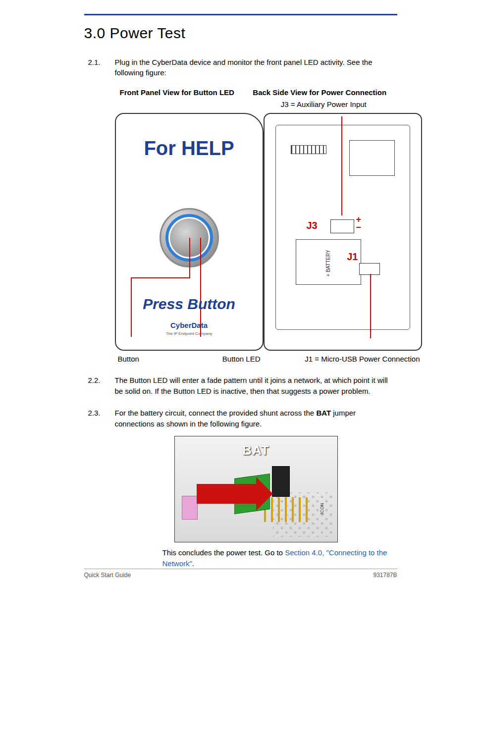3.0 Power Test
2.1. Plug in the CyberData device and monitor the front panel LED activity. See the following figure:
Front Panel View for Button LED
Back Side View for Power Connection
J3 = Auxiliary Power Input
For HELP
Press Button
CyberDataThe IP Endpoint Company
Button Button LED
+ BATTERY
J3
+
−
J1
J1 = Micro-USB Power Connection
2.2. The Button LED will enter a fade pattern until it joins a network, at which point it will be solid on. If the Button LED is inactive, then that suggests a power problem.
2.3. For the battery circuit, connect the provided shunt across the BAT jumper connections as shown in the following figure.
BAT
JCON
This concludes the power test. Go to Section 4.0, "Connecting to the Network".
Quick Start Guide 931787B